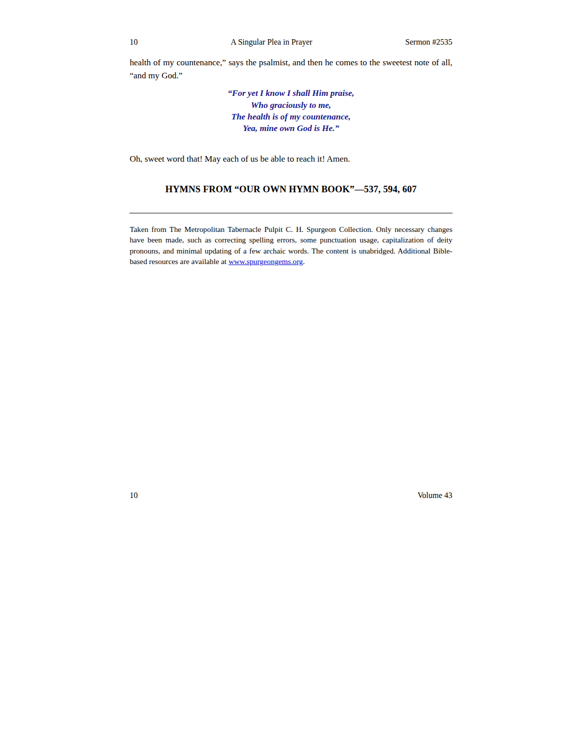10 A Singular Plea in Prayer Sermon #2535
health of my countenance,” says the psalmist, and then he comes to the sweetest note of all, “and my God.”
“For yet I know I shall Him praise,
Who graciously to me,
The health is of my countenance,
Yea, mine own God is He.”
Oh, sweet word that! May each of us be able to reach it! Amen.
HYMNS FROM “OUR OWN HYMN BOOK”—537, 594, 607
Taken from The Metropolitan Tabernacle Pulpit C. H. Spurgeon Collection. Only necessary changes have been made, such as correcting spelling errors, some punctuation usage, capitalization of deity pronouns, and minimal updating of a few archaic words. The content is unabridged. Additional Bible-based resources are available at www.spurgeongems.org.
10 Volume 43